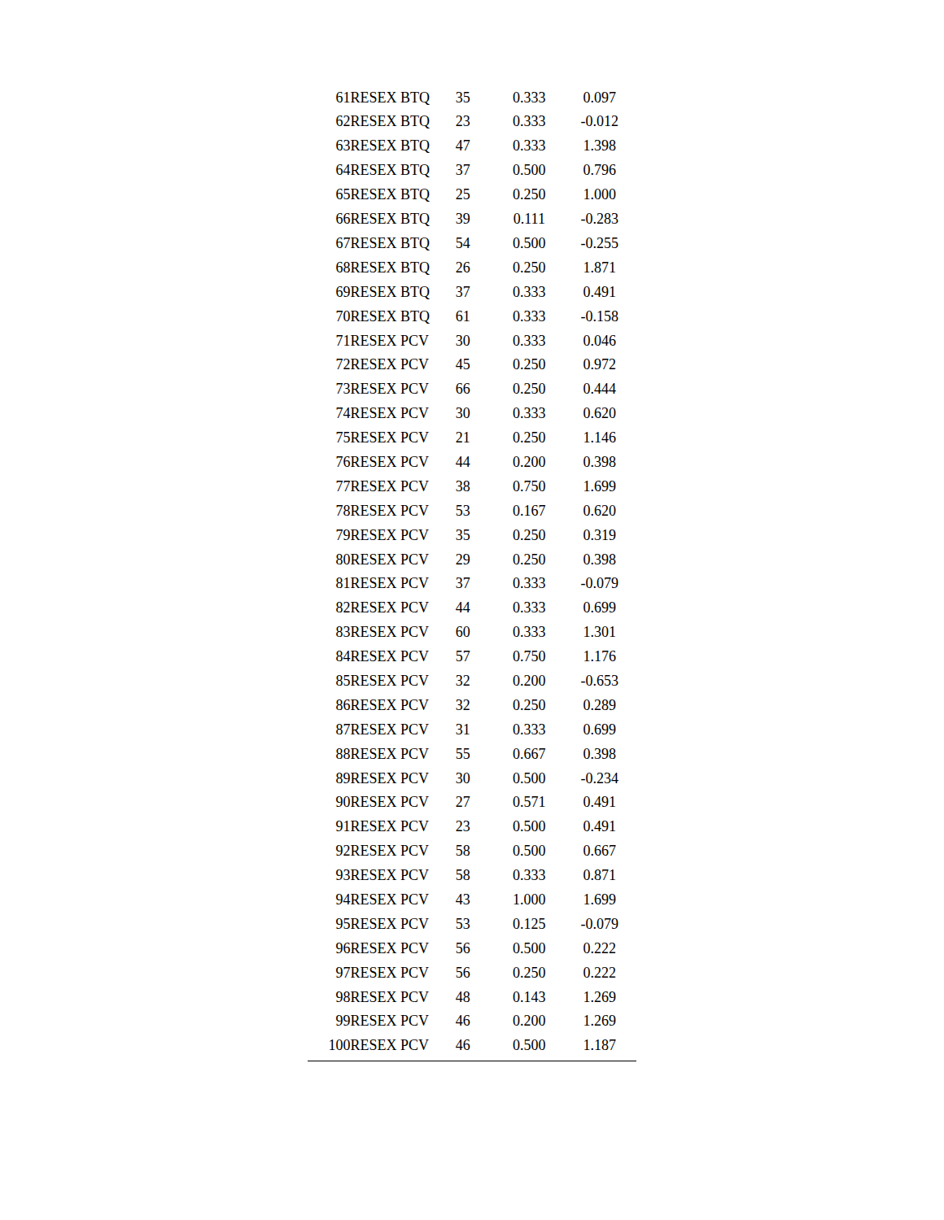| 61 | RESEX BTQ | 35 | 0.333 | 0.097 |
| 62 | RESEX BTQ | 23 | 0.333 | -0.012 |
| 63 | RESEX BTQ | 47 | 0.333 | 1.398 |
| 64 | RESEX BTQ | 37 | 0.500 | 0.796 |
| 65 | RESEX BTQ | 25 | 0.250 | 1.000 |
| 66 | RESEX BTQ | 39 | 0.111 | -0.283 |
| 67 | RESEX BTQ | 54 | 0.500 | -0.255 |
| 68 | RESEX BTQ | 26 | 0.250 | 1.871 |
| 69 | RESEX BTQ | 37 | 0.333 | 0.491 |
| 70 | RESEX BTQ | 61 | 0.333 | -0.158 |
| 71 | RESEX PCV | 30 | 0.333 | 0.046 |
| 72 | RESEX PCV | 45 | 0.250 | 0.972 |
| 73 | RESEX PCV | 66 | 0.250 | 0.444 |
| 74 | RESEX PCV | 30 | 0.333 | 0.620 |
| 75 | RESEX PCV | 21 | 0.250 | 1.146 |
| 76 | RESEX PCV | 44 | 0.200 | 0.398 |
| 77 | RESEX PCV | 38 | 0.750 | 1.699 |
| 78 | RESEX PCV | 53 | 0.167 | 0.620 |
| 79 | RESEX PCV | 35 | 0.250 | 0.319 |
| 80 | RESEX PCV | 29 | 0.250 | 0.398 |
| 81 | RESEX PCV | 37 | 0.333 | -0.079 |
| 82 | RESEX PCV | 44 | 0.333 | 0.699 |
| 83 | RESEX PCV | 60 | 0.333 | 1.301 |
| 84 | RESEX PCV | 57 | 0.750 | 1.176 |
| 85 | RESEX PCV | 32 | 0.200 | -0.653 |
| 86 | RESEX PCV | 32 | 0.250 | 0.289 |
| 87 | RESEX PCV | 31 | 0.333 | 0.699 |
| 88 | RESEX PCV | 55 | 0.667 | 0.398 |
| 89 | RESEX PCV | 30 | 0.500 | -0.234 |
| 90 | RESEX PCV | 27 | 0.571 | 0.491 |
| 91 | RESEX PCV | 23 | 0.500 | 0.491 |
| 92 | RESEX PCV | 58 | 0.500 | 0.667 |
| 93 | RESEX PCV | 58 | 0.333 | 0.871 |
| 94 | RESEX PCV | 43 | 1.000 | 1.699 |
| 95 | RESEX PCV | 53 | 0.125 | -0.079 |
| 96 | RESEX PCV | 56 | 0.500 | 0.222 |
| 97 | RESEX PCV | 56 | 0.250 | 0.222 |
| 98 | RESEX PCV | 48 | 0.143 | 1.269 |
| 99 | RESEX PCV | 46 | 0.200 | 1.269 |
| 100 | RESEX PCV | 46 | 0.500 | 1.187 |